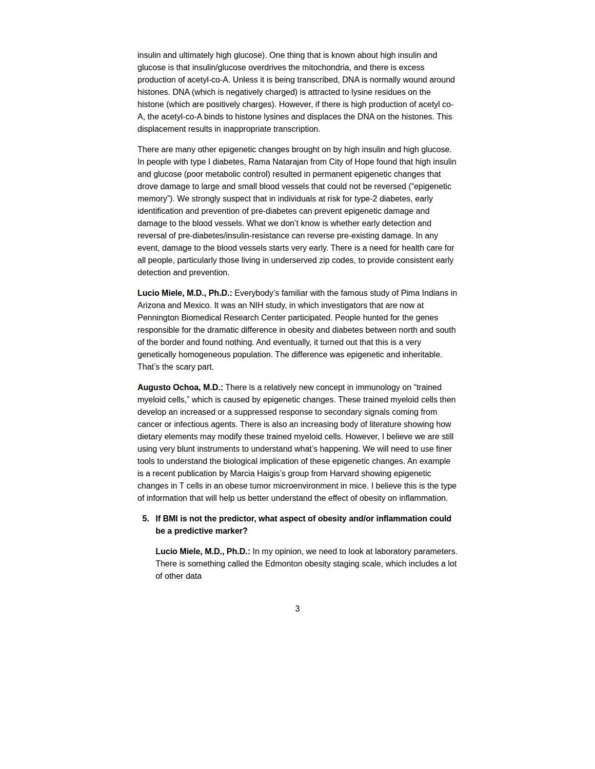insulin and ultimately high glucose). One thing that is known about high insulin and glucose is that insulin/glucose overdrives the mitochondria, and there is excess production of acetyl-co-A. Unless it is being transcribed, DNA is normally wound around histones. DNA (which is negatively charged) is attracted to lysine residues on the histone (which are positively charges). However, if there is high production of acetyl co-A, the acetyl-co-A binds to histone lysines and displaces the DNA on the histones. This displacement results in inappropriate transcription.
There are many other epigenetic changes brought on by high insulin and high glucose. In people with type I diabetes, Rama Natarajan from City of Hope found that high insulin and glucose (poor metabolic control) resulted in permanent epigenetic changes that drove damage to large and small blood vessels that could not be reversed (“epigenetic memory”). We strongly suspect that in individuals at risk for type-2 diabetes, early identification and prevention of pre-diabetes can prevent epigenetic damage and damage to the blood vessels. What we don’t know is whether early detection and reversal of pre-diabetes/insulin-resistance can reverse pre-existing damage. In any event, damage to the blood vessels starts very early. There is a need for health care for all people, particularly those living in underserved zip codes, to provide consistent early detection and prevention.
Lucio Miele, M.D., Ph.D.: Everybody’s familiar with the famous study of Pima Indians in Arizona and Mexico. It was an NIH study, in which investigators that are now at Pennington Biomedical Research Center participated. People hunted for the genes responsible for the dramatic difference in obesity and diabetes between north and south of the border and found nothing. And eventually, it turned out that this is a very genetically homogeneous population. The difference was epigenetic and inheritable. That’s the scary part.
Augusto Ochoa, M.D.: There is a relatively new concept in immunology on “trained myeloid cells,” which is caused by epigenetic changes. These trained myeloid cells then develop an increased or a suppressed response to secondary signals coming from cancer or infectious agents. There is also an increasing body of literature showing how dietary elements may modify these trained myeloid cells. However, I believe we are still using very blunt instruments to understand what’s happening. We will need to use finer tools to understand the biological implication of these epigenetic changes. An example is a recent publication by Marcia Haigis’s group from Harvard showing epigenetic changes in T cells in an obese tumor microenvironment in mice. I believe this is the type of information that will help us better understand the effect of obesity on inflammation.
If BMI is not the predictor, what aspect of obesity and/or inflammation could be a predictive marker?
Lucio Miele, M.D., Ph.D.: In my opinion, we need to look at laboratory parameters. There is something called the Edmonton obesity staging scale, which includes a lot of other data
3